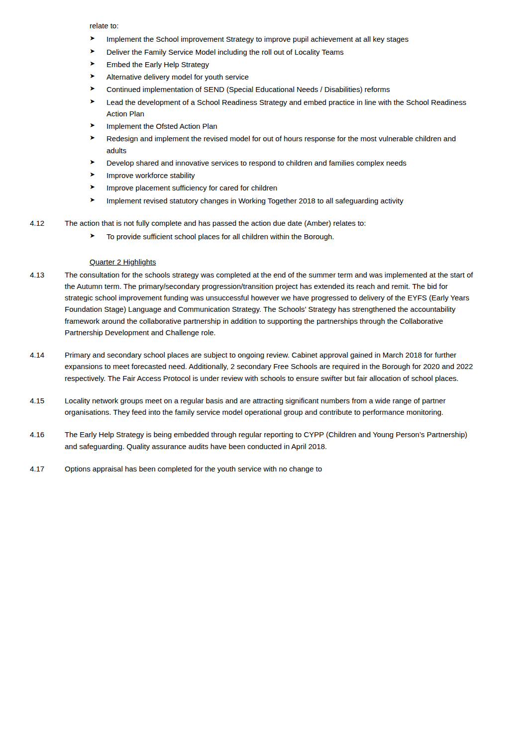relate to:
Implement the School improvement Strategy to improve pupil achievement at all key stages
Deliver the Family Service Model including the roll out of Locality Teams
Embed the Early Help Strategy
Alternative delivery model for youth service
Continued implementation of SEND (Special Educational Needs / Disabilities) reforms
Lead the development of a School Readiness Strategy and embed practice in line with the School Readiness Action Plan
Implement the Ofsted Action Plan
Redesign and implement the revised model for out of hours response for the most vulnerable children and adults
Develop shared and innovative services to respond to children and families complex needs
Improve workforce stability
Improve placement sufficiency for cared for children
Implement revised statutory changes in Working Together 2018 to all safeguarding activity
4.12
The action that is not fully complete and has passed the action due date (Amber) relates to:
To provide sufficient school places for all children within the Borough.
Quarter 2 Highlights
4.13
The consultation for the schools strategy was completed at the end of the summer term and was implemented at the start of the Autumn term. The primary/secondary progression/transition project has extended its reach and remit. The bid for strategic school improvement funding was unsuccessful however we have progressed to delivery of the EYFS (Early Years Foundation Stage) Language and Communication Strategy. The Schools’ Strategy has strengthened the accountability framework around the collaborative partnership in addition to supporting the partnerships through the Collaborative Partnership Development and Challenge role.
4.14
Primary and secondary school places are subject to ongoing review. Cabinet approval gained in March 2018 for further expansions to meet forecasted need. Additionally, 2 secondary Free Schools are required in the Borough for 2020 and 2022 respectively. The Fair Access Protocol is under review with schools to ensure swifter but fair allocation of school places.
4.15
Locality network groups meet on a regular basis and are attracting significant numbers from a wide range of partner organisations. They feed into the family service model operational group and contribute to performance monitoring.
4.16
The Early Help Strategy is being embedded through regular reporting to CYPP (Children and Young Person’s Partnership) and safeguarding. Quality assurance audits have been conducted in April 2018.
4.17
Options appraisal has been completed for the youth service with no change to